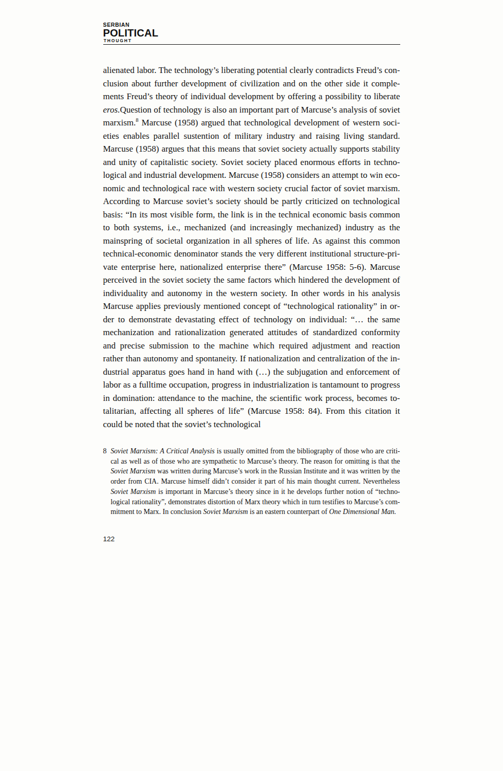SERBIAN POLITICAL THOUGHT
alienated labor. The technology’s liberating potential clearly contradicts Freud’s conclusion about further development of civilization and on the other side it complements Freud’s theory of individual development by offering a possibility to liberate eros. Question of technology is also an important part of Marcuse’s analysis of soviet marxism.8 Marcuse (1958) argued that technological development of western societies enables parallel sustention of military industry and raising living standard. Marcuse (1958) argues that this means that soviet society actually supports stability and unity of capitalistic society. Soviet society placed enormous efforts in technological and industrial development. Marcuse (1958) considers an attempt to win economic and technological race with western society crucial factor of soviet marxism. According to Marcuse soviet’s society should be partly criticized on technological basis: “In its most visible form, the link is in the technical economic basis common to both systems, i.e., mechanized (and increasingly mechanized) industry as the mainspring of societal organization in all spheres of life. As against this common technical-economic denominator stands the very different institutional structure-private enterprise here, nationalized enterprise there” (Marcuse 1958: 5-6). Marcuse perceived in the soviet society the same factors which hindered the development of individuality and autonomy in the western society. In other words in his analysis Marcuse applies previously mentioned concept of “technological rationality” in order to demonstrate devastating effect of technology on individual: “… the same mechanization and rationalization generated attitudes of standardized conformity and precise submission to the machine which required adjustment and reaction rather than autonomy and spontaneity. If nationalization and centralization of the industrial apparatus goes hand in hand with (…) the subjugation and enforcement of labor as a fulltime occupation, progress in industrialization is tantamount to progress in domination: attendance to the machine, the scientific work process, becomes totalitarian, affecting all spheres of life” (Marcuse 1958: 84). From this citation it could be noted that the soviet’s technological
8 Soviet Marxism: A Critical Analysis is usually omitted from the bibliography of those who are critical as well as of those who are sympathetic to Marcuse’s theory. The reason for omitting is that the Soviet Marxism was written during Marcuse’s work in the Russian Institute and it was written by the order from CIA. Marcuse himself didn’t consider it part of his main thought current. Nevertheless Soviet Marxism is important in Marcuse’s theory since in it he develops further notion of “technological rationality”, demonstrates distortion of Marx theory which in turn testifies to Marcuse’s commitment to Marx. In conclusion Soviet Marxism is an eastern counterpart of One Dimensional Man.
122